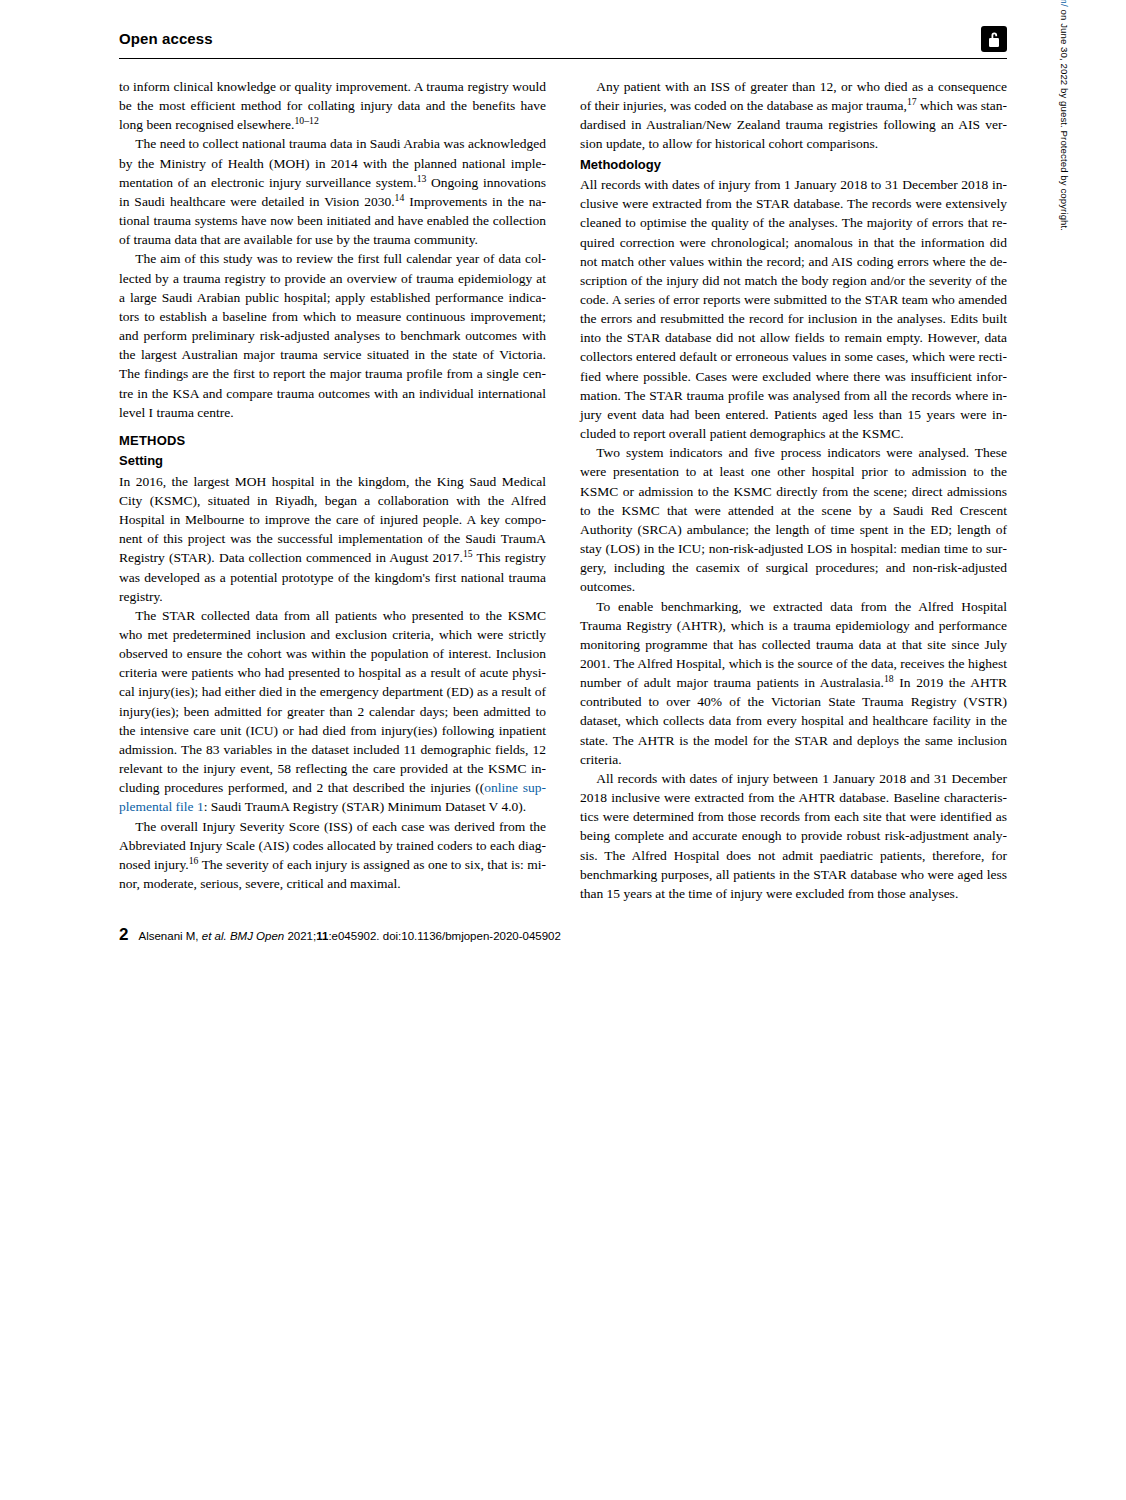Open access
to inform clinical knowledge or quality improvement. A trauma registry would be the most efficient method for collating injury data and the benefits have long been recognised elsewhere.10–12
The need to collect national trauma data in Saudi Arabia was acknowledged by the Ministry of Health (MOH) in 2014 with the planned national implementation of an electronic injury surveillance system.13 Ongoing innovations in Saudi healthcare were detailed in Vision 2030.14 Improvements in the national trauma systems have now been initiated and have enabled the collection of trauma data that are available for use by the trauma community.
The aim of this study was to review the first full calendar year of data collected by a trauma registry to provide an overview of trauma epidemiology at a large Saudi Arabian public hospital; apply established performance indicators to establish a baseline from which to measure continuous improvement; and perform preliminary risk-adjusted analyses to benchmark outcomes with the largest Australian major trauma service situated in the state of Victoria. The findings are the first to report the major trauma profile from a single centre in the KSA and compare trauma outcomes with an individual international level I trauma centre.
Methods
Setting
In 2016, the largest MOH hospital in the kingdom, the King Saud Medical City (KSMC), situated in Riyadh, began a collaboration with the Alfred Hospital in Melbourne to improve the care of injured people. A key component of this project was the successful implementation of the Saudi TraumA Registry (STAR). Data collection commenced in August 2017.15 This registry was developed as a potential prototype of the kingdom's first national trauma registry.
The STAR collected data from all patients who presented to the KSMC who met predetermined inclusion and exclusion criteria, which were strictly observed to ensure the cohort was within the population of interest. Inclusion criteria were patients who had presented to hospital as a result of acute physical injury(ies); had either died in the emergency department (ED) as a result of injury(ies); been admitted for greater than 2 calendar days; been admitted to the intensive care unit (ICU) or had died from injury(ies) following inpatient admission. The 83 variables in the dataset included 11 demographic fields, 12 relevant to the injury event, 58 reflecting the care provided at the KSMC including procedures performed, and 2 that described the injuries ((online supplemental file 1: Saudi TraumA Registry (STAR) Minimum Dataset V 4.0).
The overall Injury Severity Score (ISS) of each case was derived from the Abbreviated Injury Scale (AIS) codes allocated by trained coders to each diagnosed injury.16 The severity of each injury is assigned as one to six, that is: minor, moderate, serious, severe, critical and maximal.
Any patient with an ISS of greater than 12, or who died as a consequence of their injuries, was coded on the database as major trauma,17 which was standardised in Australian/New Zealand trauma registries following an AIS version update, to allow for historical cohort comparisons.
Methodology
All records with dates of injury from 1 January 2018 to 31 December 2018 inclusive were extracted from the STAR database. The records were extensively cleaned to optimise the quality of the analyses. The majority of errors that required correction were chronological; anomalous in that the information did not match other values within the record; and AIS coding errors where the description of the injury did not match the body region and/or the severity of the code. A series of error reports were submitted to the STAR team who amended the errors and resubmitted the record for inclusion in the analyses. Edits built into the STAR database did not allow fields to remain empty. However, data collectors entered default or erroneous values in some cases, which were rectified where possible. Cases were excluded where there was insufficient information. The STAR trauma profile was analysed from all the records where injury event data had been entered. Patients aged less than 15 years were included to report overall patient demographics at the KSMC.
Two system indicators and five process indicators were analysed. These were presentation to at least one other hospital prior to admission to the KSMC or admission to the KSMC directly from the scene; direct admissions to the KSMC that were attended at the scene by a Saudi Red Crescent Authority (SRCA) ambulance; the length of time spent in the ED; length of stay (LOS) in the ICU; non-risk-adjusted LOS in hospital: median time to surgery, including the casemix of surgical procedures; and non-risk-adjusted outcomes.
To enable benchmarking, we extracted data from the Alfred Hospital Trauma Registry (AHTR), which is a trauma epidemiology and performance monitoring programme that has collected trauma data at that site since July 2001. The Alfred Hospital, which is the source of the data, receives the highest number of adult major trauma patients in Australasia.18 In 2019 the AHTR contributed to over 40% of the Victorian State Trauma Registry (VSTR) dataset, which collects data from every hospital and healthcare facility in the state. The AHTR is the model for the STAR and deploys the same inclusion criteria.
All records with dates of injury between 1 January 2018 and 31 December 2018 inclusive were extracted from the AHTR database. Baseline characteristics were determined from those records from each site that were identified as being complete and accurate enough to provide robust risk-adjustment analysis. The Alfred Hospital does not admit paediatric patients, therefore, for benchmarking purposes, all patients in the STAR database who were aged less than 15 years at the time of injury were excluded from those analyses.
2
Alsenani M, et al. BMJ Open 2021;11:e045902. doi:10.1136/bmjopen-2020-045902
BMJ Open: first published as 10.1136/bmjopen-2020-045902 on 18 May 2021. Downloaded from http://bmjopen.bmj.com/ on June 30, 2022 by guest. Protected by copyright.